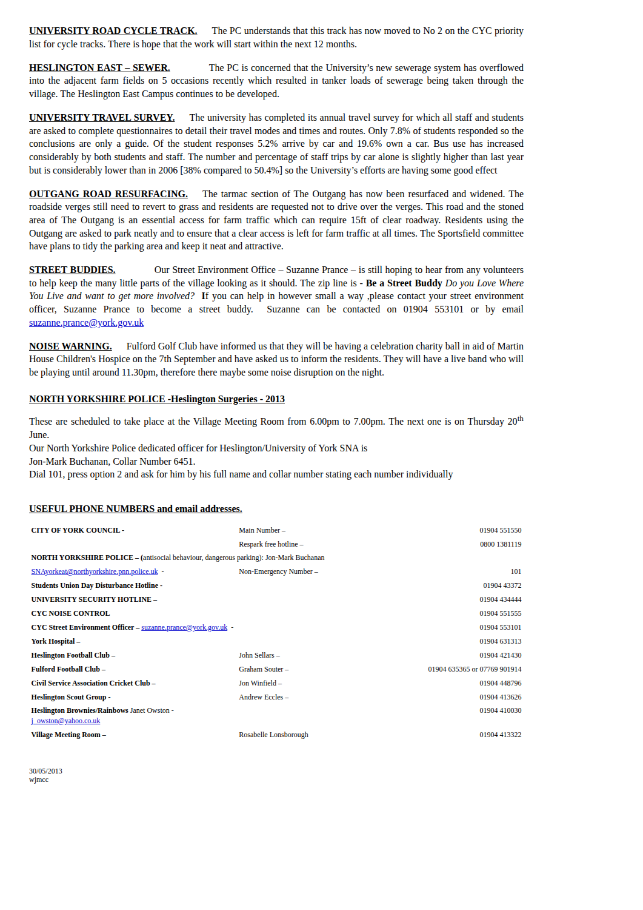UNIVERSITY ROAD CYCLE TRACK. The PC understands that this track has now moved to No 2 on the CYC priority list for cycle tracks. There is hope that the work will start within the next 12 months.
HESLINGTON EAST – SEWER. The PC is concerned that the University’s new sewerage system has overflowed into the adjacent farm fields on 5 occasions recently which resulted in tanker loads of sewerage being taken through the village. The Heslington East Campus continues to be developed.
UNIVERSITY TRAVEL SURVEY. The university has completed its annual travel survey for which all staff and students are asked to complete questionnaires to detail their travel modes and times and routes. Only 7.8% of students responded so the conclusions are only a guide. Of the student responses 5.2% arrive by car and 19.6% own a car. Bus use has increased considerably by both students and staff. The number and percentage of staff trips by car alone is slightly higher than last year but is considerably lower than in 2006 [38% compared to 50.4%] so the University’s efforts are having some good effect
OUTGANG ROAD RESURFACING. The tarmac section of The Outgang has now been resurfaced and widened. The roadside verges still need to revert to grass and residents are requested not to drive over the verges. This road and the stoned area of The Outgang is an essential access for farm traffic which can require 15ft of clear roadway. Residents using the Outgang are asked to park neatly and to ensure that a clear access is left for farm traffic at all times. The Sportsfield committee have plans to tidy the parking area and keep it neat and attractive.
STREET BUDDIES. Our Street Environment Office – Suzanne Prance – is still hoping to hear from any volunteers to help keep the many little parts of the village looking as it should. The zip line is - Be a Street Buddy Do you Love Where You Live and want to get more involved? If you can help in however small a way ,please contact your street environment officer, Suzanne Prance to become a street buddy. Suzanne can be contacted on 01904 553101 or by email suzanne.prance@york.gov.uk
NOISE WARNING. Fulford Golf Club have informed us that they will be having a celebration charity ball in aid of Martin House Children's Hospice on the 7th September and have asked us to inform the residents. They will have a live band who will be playing until around 11.30pm, therefore there maybe some noise disruption on the night.
NORTH YORKSHIRE POLICE -Heslington Surgeries - 2013
These are scheduled to take place at the Village Meeting Room from 6.00pm to 7.00pm. The next one is on Thursday 20th June.
Our North Yorkshire Police dedicated officer for Heslington/University of York SNA is
Jon-Mark Buchanan, Collar Number 6451.
Dial 101, press option 2 and ask for him by his full name and collar number stating each number individually
USEFUL PHONE NUMBERS and email addresses.
| CITY OF YORK COUNCIL - | Main Number – | 01904 551550 |
| | Respark free hotline – | 0800 1381119 |
| NORTH YORKSHIRE POLICE – ( antisocial behaviour, dangerous parking): Jon-Mark Buchanan |
| SNAyorkeat@northyorkshire.pnn.police.uk - | Non-Emergency Number – | 101 |
| Students Union Day Disturbance Hotline - | | 01904 43372 |
| UNIVERSITY SECURITY HOTLINE – | | 01904 434444 |
| CYC NOISE CONTROL | | 01904 551555 |
| CYC Street Environment Officer – suzanne.prance@york.gov.uk - | | 01904 553101 |
| York Hospital – | | 01904 631313 |
| Heslington Football Club – | John Sellars – | 01904 421430 |
| Fulford Football Club – | Graham Souter – | 01904 635365 or 07769 901914 |
| Civil Service Association Cricket Club – | Jon Winfield – | 01904 448796 |
| Heslington Scout Group - | Andrew Eccles – | 01904 413626 |
| Heslington Brownies/Rainbows Janet Owston - j_owston@yahoo.co.uk | | 01904 410030 |
| Village Meeting Room – | Rosabelle Lonsborough | 01904 413322 |
30/05/2013
wjmcc